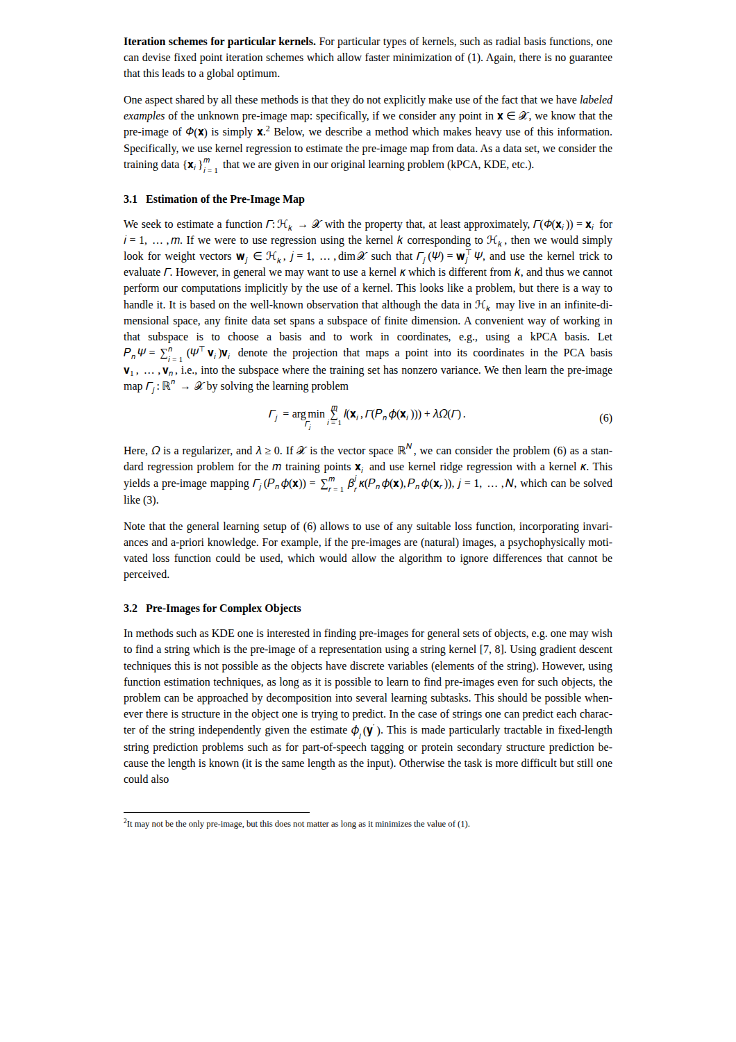Iteration schemes for particular kernels. For particular types of kernels, such as radial basis functions, one can devise fixed point iteration schemes which allow faster minimization of (1). Again, there is no guarantee that this leads to a global optimum.
One aspect shared by all these methods is that they do not explicitly make use of the fact that we have labeled examples of the unknown pre-image map: specifically, if we consider any point in 𝐱∈𝒳, we know that the pre-image of Φ(𝐱) is simply 𝐱.2 Below, we describe a method which makes heavy use of this information. Specifically, we use kernel regression to estimate the pre-image map from data. As a data set, we consider the training data {𝐱i}i=1m that we are given in our original learning problem (kPCA, KDE, etc.).
3.1 Estimation of the Pre-Image Map
We seek to estimate a function Γ:ℋk→𝒳 with the property that, at least approximately, Γ(Φ(𝐱i))=𝐱i for i=1,…,m. If we were to use regression using the kernel k corresponding to ℋk, then we would simply look for weight vectors 𝐰j∈ℋk, j=1,…,dim𝒳 such that Γj(Ψ)=𝐰j⊤Ψ, and use the kernel trick to evaluate Γ. However, in general we may want to use a kernel κ which is different from k, and thus we cannot perform our computations implicitly by the use of a kernel. This looks like a problem, but there is a way to handle it. It is based on the well-known observation that although the data in ℋk may live in an infinite-dimensional space, any finite data set spans a subspace of finite dimension. A convenient way of working in that subspace is to choose a basis and to work in coordinates, e.g., using a kPCA basis. Let PnΨ=∑i=1n(Ψ⊤𝐯i)𝐯i denote the projection that maps a point into its coordinates in the PCA basis 𝐯1,…,𝐯n, i.e., into the subspace where the training set has nonzero variance. We then learn the pre-image map Γj:ℝn→𝒳 by solving the learning problem
Γj = argmin Γj ∑i=1m l (𝐱i,Γ(Pnϕ(𝐱i))) + λΩ(Γ). (6)
Here, Ω is a regularizer, and λ≥0. If 𝒳 is the vector space ℝN, we can consider the problem (6) as a standard regression problem for the m training points 𝐱i and use kernel ridge regression with a kernel κ. This yields a pre-image mapping Γj(Pnϕ(𝐱))=∑r=1mβrjκ(Pnϕ(𝐱),Pnϕ(𝐱r)), j=1,…,N, which can be solved like (3).
Note that the general learning setup of (6) allows to use of any suitable loss function, incorporating invariances and a-priori knowledge. For example, if the pre-images are (natural) images, a psychophysically motivated loss function could be used, which would allow the algorithm to ignore differences that cannot be perceived.
3.2 Pre-Images for Complex Objects
In methods such as KDE one is interested in finding pre-images for general sets of objects, e.g. one may wish to find a string which is the pre-image of a representation using a string kernel [7, 8]. Using gradient descent techniques this is not possible as the objects have discrete variables (elements of the string). However, using function estimation techniques, as long as it is possible to learn to find pre-images even for such objects, the problem can be approached by decomposition into several learning subtasks. This should be possible whenever there is structure in the object one is trying to predict. In the case of strings one can predict each character of the string independently given the estimate ϕl(𝐲′). This is made particularly tractable in fixed-length string prediction problems such as for part-of-speech tagging or protein secondary structure prediction because the length is known (it is the same length as the input). Otherwise the task is more difficult but still one could also
2It may not be the only pre-image, but this does not matter as long as it minimizes the value of (1).